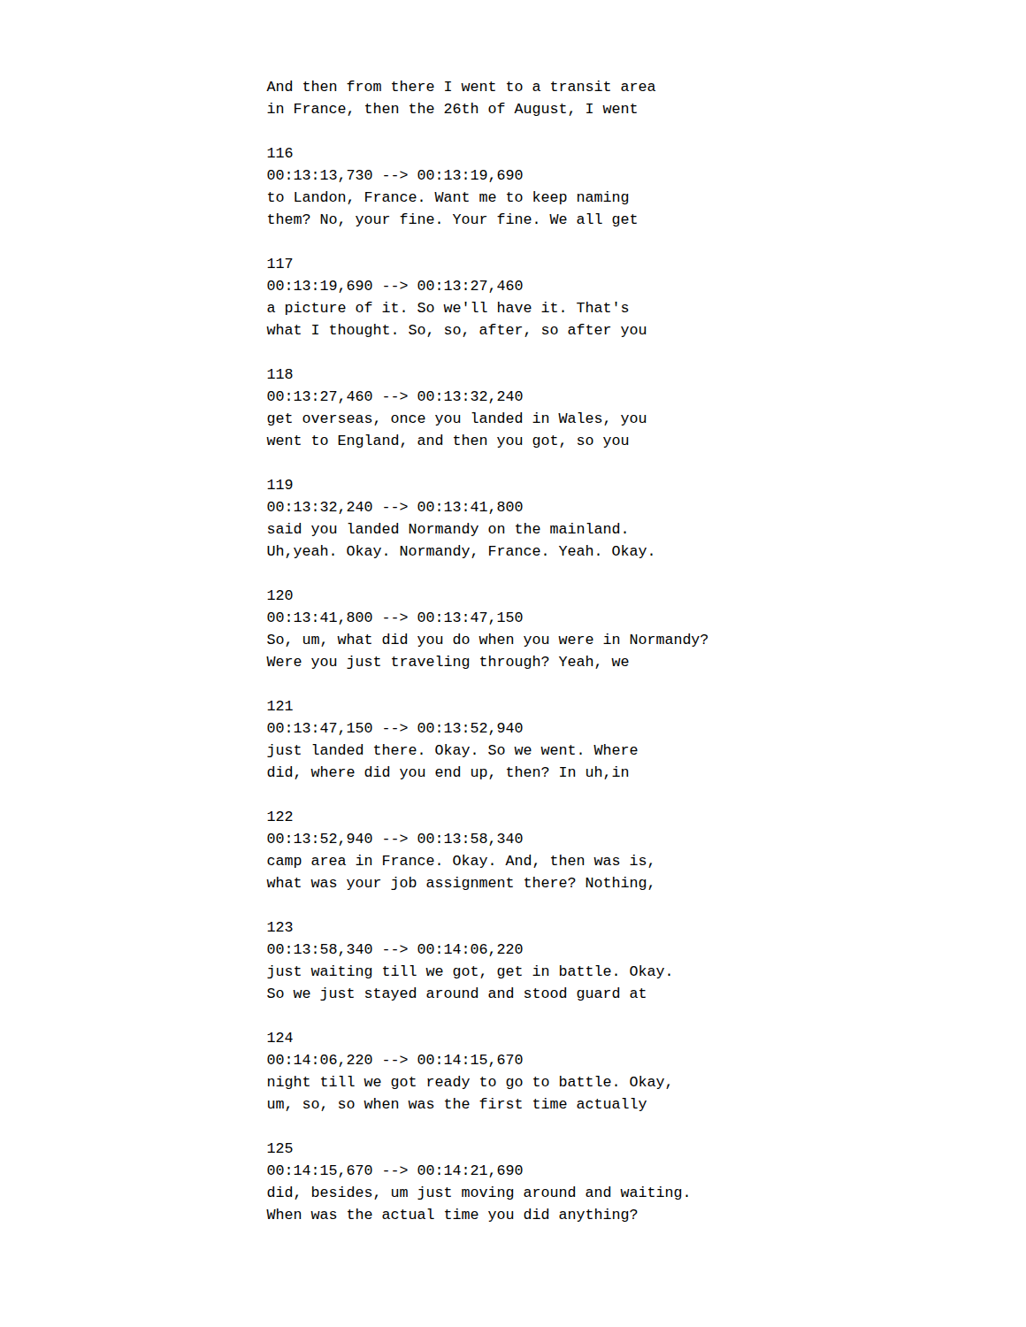And then from there I went to a transit area
in France, then the 26th of August, I went

116
00:13:13,730 --> 00:13:19,690
to Landon, France. Want me to keep naming
them? No, your fine. Your fine. We all get

117
00:13:19,690 --> 00:13:27,460
a picture of it. So we'll have it. That's
what I thought. So, so, after, so after you

118
00:13:27,460 --> 00:13:32,240
get overseas, once you landed in Wales, you
went to England, and then you got, so you

119
00:13:32,240 --> 00:13:41,800
said you landed Normandy on the mainland.
Uh,yeah. Okay. Normandy, France. Yeah. Okay.

120
00:13:41,800 --> 00:13:47,150
So, um, what did you do when you were in Normandy?
Were you just traveling through? Yeah, we

121
00:13:47,150 --> 00:13:52,940
just landed there. Okay. So we went. Where
did, where did you end up, then? In uh,in

122
00:13:52,940 --> 00:13:58,340
camp area in France. Okay. And, then was is,
what was your job assignment there? Nothing,

123
00:13:58,340 --> 00:14:06,220
just waiting till we got, get in battle. Okay.
So we just stayed around and stood guard at

124
00:14:06,220 --> 00:14:15,670
night till we got ready to go to battle. Okay,
um, so, so when was the first time actually

125
00:14:15,670 --> 00:14:21,690
did, besides, um just moving around and waiting.
When was the actual time you did anything?